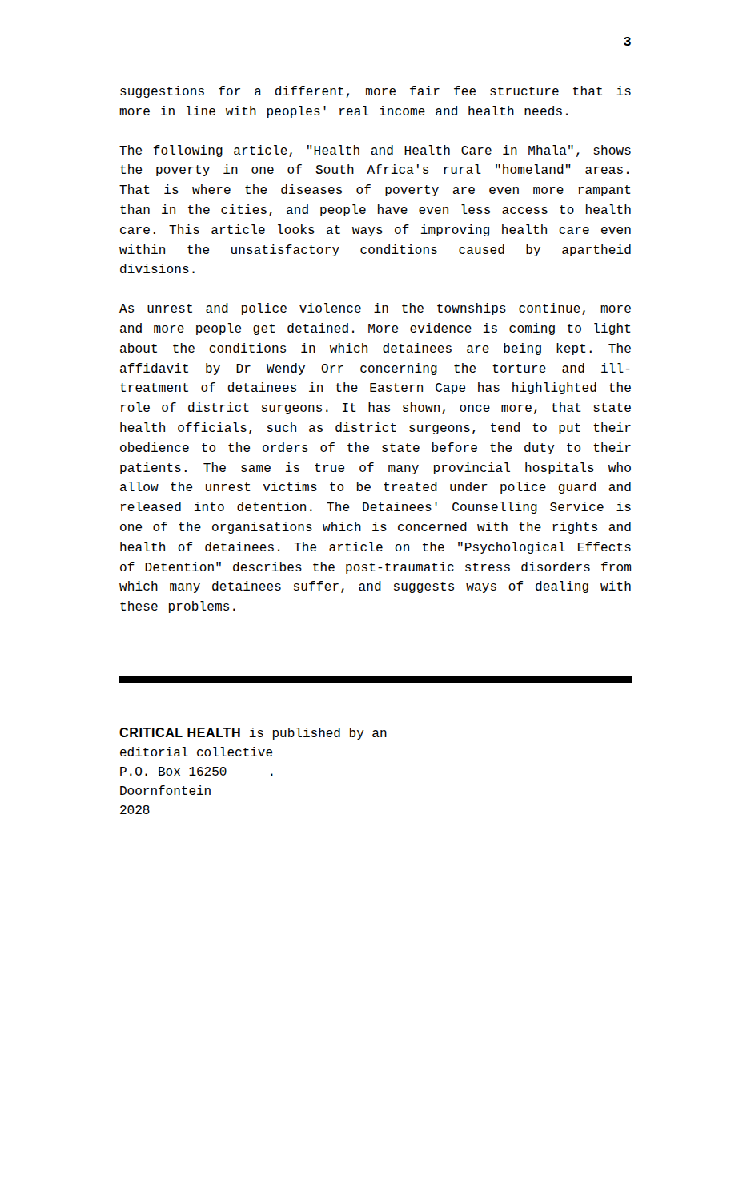3
suggestions for a different, more fair fee structure that is more in line with peoples' real income and health needs.
The following article, "Health and Health Care in Mhala", shows the poverty in one of South Africa's rural "homeland" areas. That is where the diseases of poverty are even more rampant than in the cities, and people have even less access to health care. This article looks at ways of improving health care even within the unsatisfactory conditions caused by apartheid divisions.
As unrest and police violence in the townships continue, more and more people get detained. More evidence is coming to light about the conditions in which detainees are being kept. The affidavit by Dr Wendy Orr concerning the torture and ill-treatment of detainees in the Eastern Cape has highlighted the role of district surgeons. It has shown, once more, that state health officials, such as district surgeons, tend to put their obedience to the orders of the state before the duty to their patients. The same is true of many provincial hospitals who allow the unrest victims to be treated under police guard and released into detention. The Detainees' Counselling Service is one of the organisations which is concerned with the rights and health of detainees. The article on the "Psychological Effects of Detention" describes the post-traumatic stress disorders from which many detainees suffer, and suggests ways of dealing with these problems.
CRITICAL HEALTH is published by an editorial collective P.O. Box 16250 . Doornfontein 2028